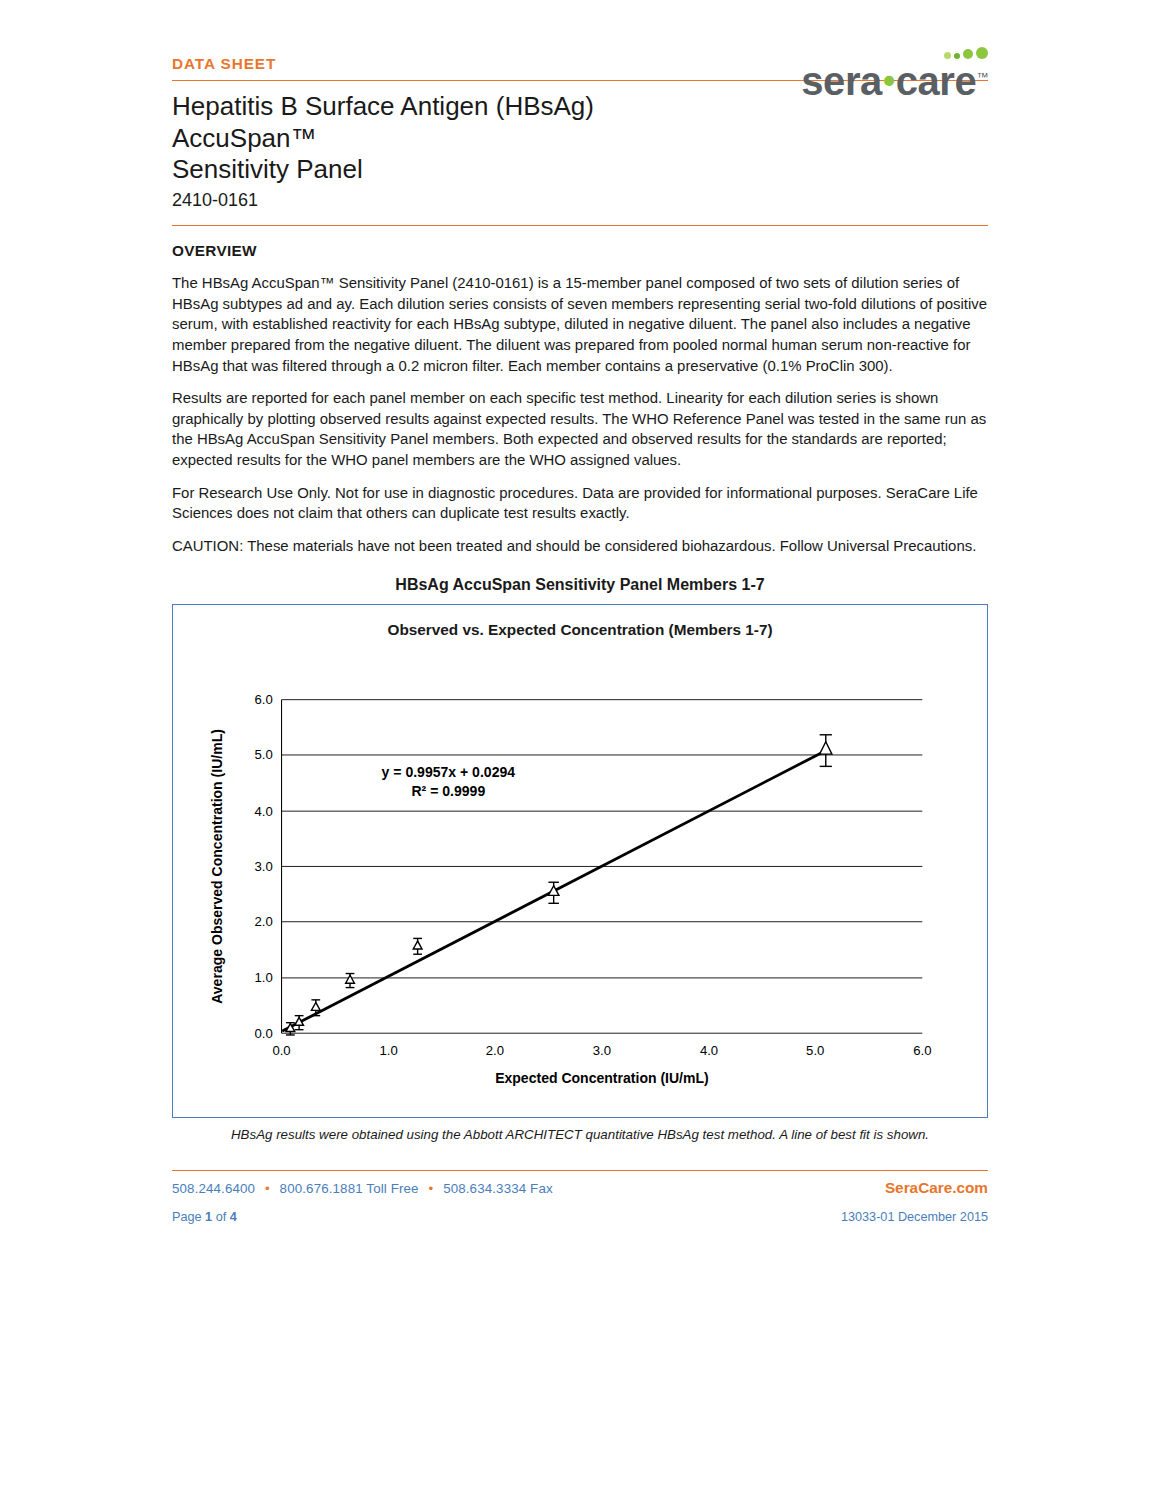sera•care™
DATA SHEET
Hepatitis B Surface Antigen (HBsAg) AccuSpan™
Sensitivity Panel
2410-0161
OVERVIEW
The HBsAg AccuSpan™ Sensitivity Panel (2410-0161) is a 15-member panel composed of two sets of dilution series of HBsAg subtypes ad and ay. Each dilution series consists of seven members representing serial two-fold dilutions of positive serum, with established reactivity for each HBsAg subtype, diluted in negative diluent. The panel also includes a negative member prepared from the negative diluent. The diluent was prepared from pooled normal human serum non-reactive for HBsAg that was filtered through a 0.2 micron filter. Each member contains a preservative (0.1% ProClin 300).
Results are reported for each panel member on each specific test method. Linearity for each dilution series is shown graphically by plotting observed results against expected results. The WHO Reference Panel was tested in the same run as the HBsAg AccuSpan Sensitivity Panel members. Both expected and observed results for the standards are reported; expected results for the WHO panel members are the WHO assigned values.
For Research Use Only. Not for use in diagnostic procedures. Data are provided for informational purposes. SeraCare Life Sciences does not claim that others can duplicate test results exactly.
CAUTION: These materials have not been treated and should be considered biohazardous. Follow Universal Precautions.
HBsAg AccuSpan Sensitivity Panel Members 1-7
Observed vs. Expected Concentration (Members 1-7)
Observed vs. Expected Concentration (Members 1-7) Scatter plot with line of best fit. X axis: Expected Concentration (IU/mL) from 0.0 to 6.0. Y axis: Average Observed Concentration (IU/mL) from 0.0 to 6.0. Regression equation y = 0.9957x + 0.0294, R squared = 0.9999. 6.0 5.0 4.0 3.0 2.0 1.0 0.0 0.0 1.0 2.0 3.0 4.0 5.0 6.0 Expected Concentration (IU/mL) Average Observed Concentration (IU/mL) y = 0.9957x + 0.0294 R² = 0.9999
HBsAg results were obtained using the Abbott ARCHITECT quantitative HBsAg test method. A line of best fit is shown.
508.244.6400 • 800.676.1881 Toll Free • 508.634.3334 Fax
SeraCare.com
Page 1 of 4
13033-01 December 2015